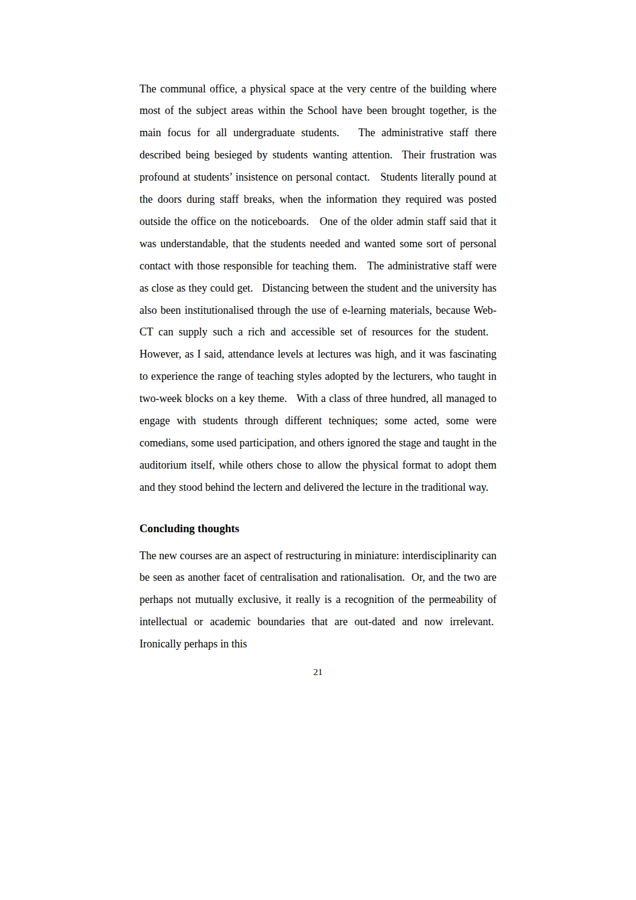The communal office, a physical space at the very centre of the building where most of the subject areas within the School have been brought together, is the main focus for all undergraduate students. The administrative staff there described being besieged by students wanting attention. Their frustration was profound at students’ insistence on personal contact. Students literally pound at the doors during staff breaks, when the information they required was posted outside the office on the noticeboards. One of the older admin staff said that it was understandable, that the students needed and wanted some sort of personal contact with those responsible for teaching them. The administrative staff were as close as they could get. Distancing between the student and the university has also been institutionalised through the use of e-learning materials, because Web-CT can supply such a rich and accessible set of resources for the student. However, as I said, attendance levels at lectures was high, and it was fascinating to experience the range of teaching styles adopted by the lecturers, who taught in two-week blocks on a key theme. With a class of three hundred, all managed to engage with students through different techniques; some acted, some were comedians, some used participation, and others ignored the stage and taught in the auditorium itself, while others chose to allow the physical format to adopt them and they stood behind the lectern and delivered the lecture in the traditional way.
Concluding thoughts
The new courses are an aspect of restructuring in miniature: interdisciplinarity can be seen as another facet of centralisation and rationalisation. Or, and the two are perhaps not mutually exclusive, it really is a recognition of the permeability of intellectual or academic boundaries that are out-dated and now irrelevant. Ironically perhaps in this
21